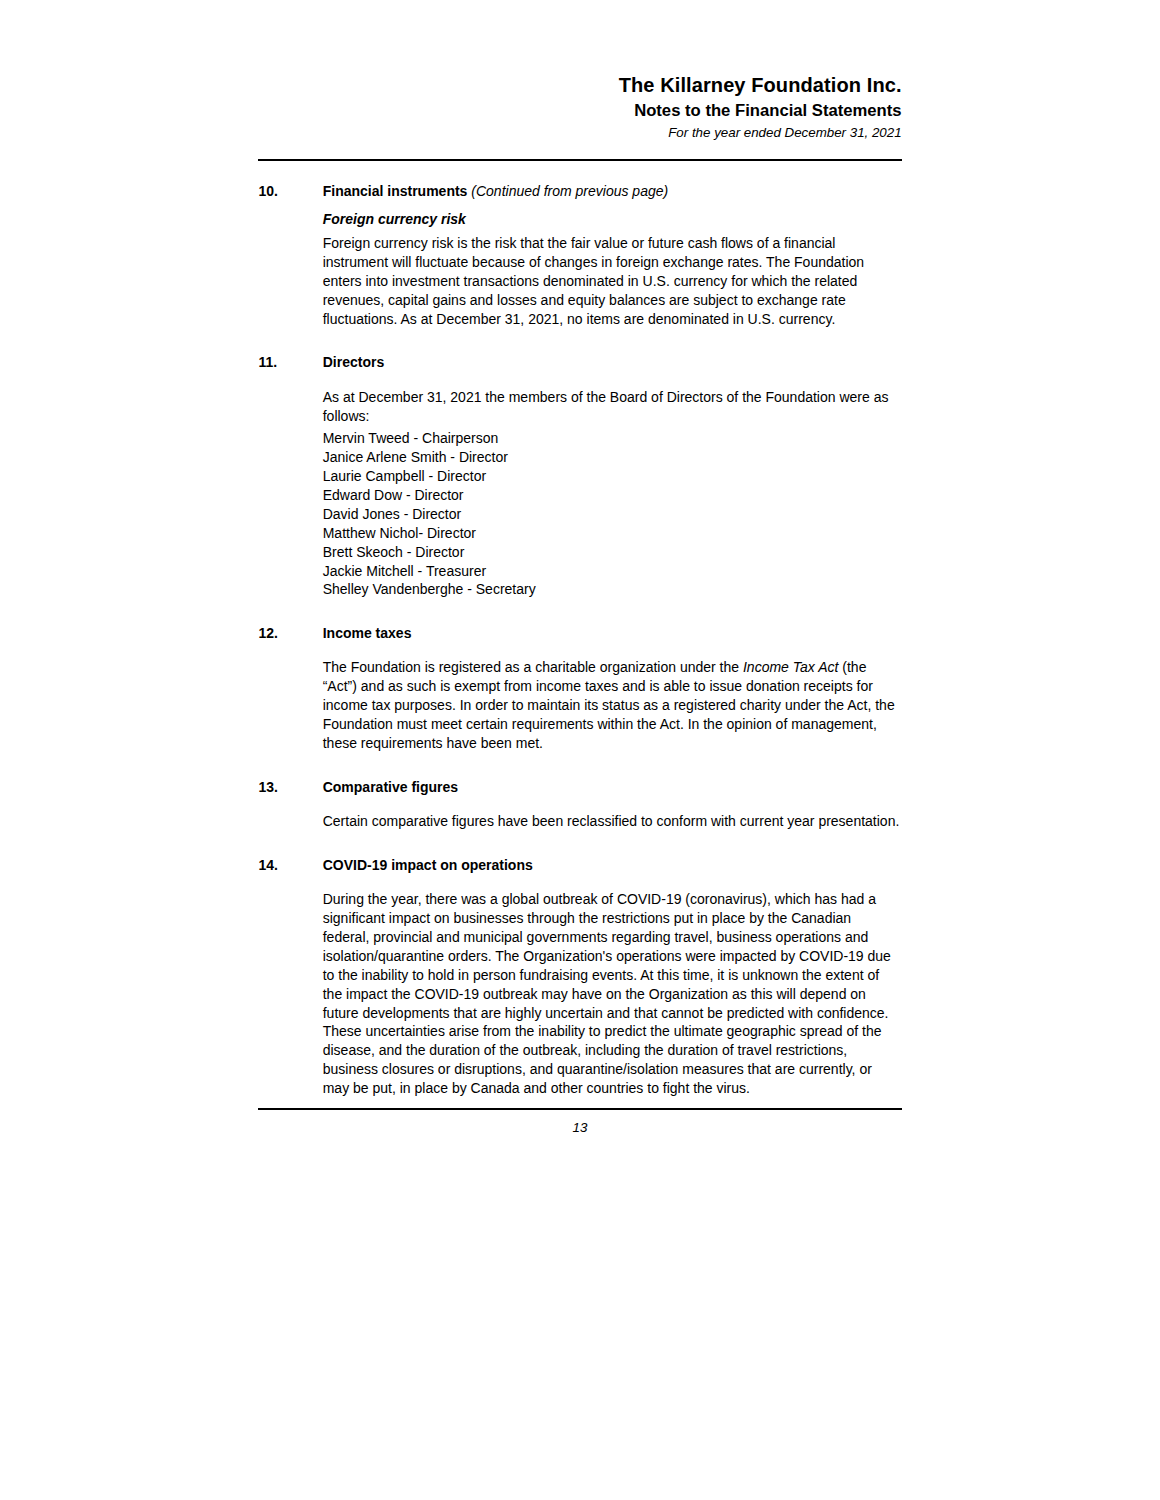The Killarney Foundation Inc.
Notes to the Financial Statements
For the year ended December 31, 2021
10.
Financial instruments (Continued from previous page)
Foreign currency risk
Foreign currency risk is the risk that the fair value or future cash flows of a financial instrument will fluctuate because of changes in foreign exchange rates. The Foundation enters into investment transactions denominated in U.S. currency for which the related revenues, capital gains and losses and equity balances are subject to exchange rate fluctuations. As at December 31, 2021, no items are denominated in U.S. currency.
11.
Directors
As at December 31, 2021 the members of the Board of Directors of the Foundation were as follows:
Mervin Tweed - Chairperson
Janice Arlene Smith - Director
Laurie Campbell - Director
Edward Dow - Director
David Jones - Director
Matthew Nichol- Director
Brett Skeoch - Director
Jackie Mitchell - Treasurer
Shelley Vandenberghe - Secretary
12.
Income taxes
The Foundation is registered as a charitable organization under the Income Tax Act (the “Act”) and as such is exempt from income taxes and is able to issue donation receipts for income tax purposes. In order to maintain its status as a registered charity under the Act, the Foundation must meet certain requirements within the Act. In the opinion of management, these requirements have been met.
13.
Comparative figures
Certain comparative figures have been reclassified to conform with current year presentation.
14.
COVID-19 impact on operations
During the year, there was a global outbreak of COVID-19 (coronavirus), which has had a significant impact on businesses through the restrictions put in place by the Canadian federal, provincial and municipal governments regarding travel, business operations and isolation/quarantine orders. The Organization's operations were impacted by COVID-19 due to the inability to hold in person fundraising events. At this time, it is unknown the extent of the impact the COVID-19 outbreak may have on the Organization as this will depend on future developments that are highly uncertain and that cannot be predicted with confidence. These uncertainties arise from the inability to predict the ultimate geographic spread of the disease, and the duration of the outbreak, including the duration of travel restrictions, business closures or disruptions, and quarantine/isolation measures that are currently, or may be put, in place by Canada and other countries to fight the virus.
13